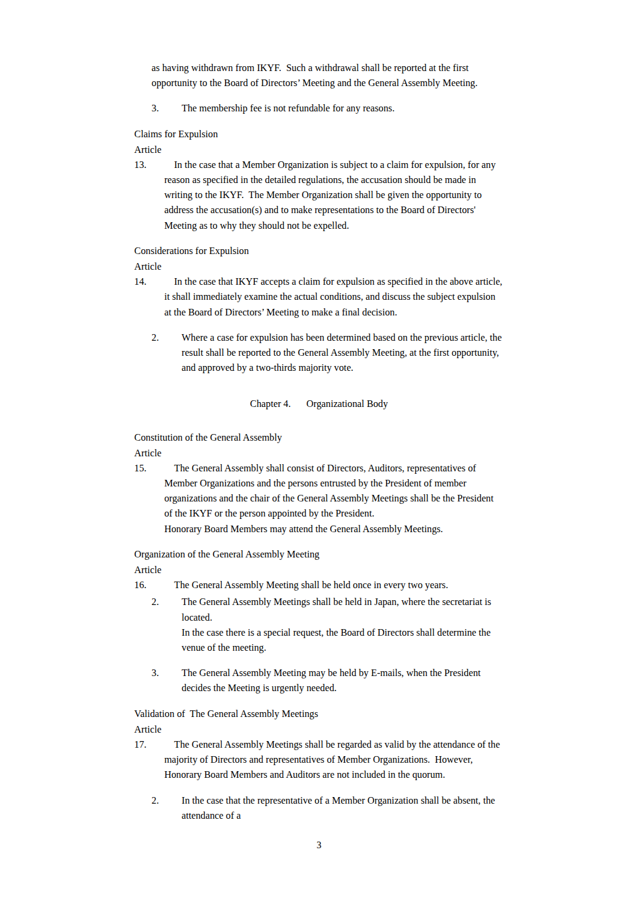as having withdrawn from IKYF. Such a withdrawal shall be reported at the first opportunity to the Board of Directors’ Meeting and the General Assembly Meeting.
3. The membership fee is not refundable for any reasons.
Claims for Expulsion
Article 13. In the case that a Member Organization is subject to a claim for expulsion, for any reason as specified in the detailed regulations, the accusation should be made in writing to the IKYF. The Member Organization shall be given the opportunity to address the accusation(s) and to make representations to the Board of Directors' Meeting as to why they should not be expelled.
Considerations for Expulsion
Article 14. In the case that IKYF accepts a claim for expulsion as specified in the above article, it shall immediately examine the actual conditions, and discuss the subject expulsion at the Board of Directors’ Meeting to make a final decision.
2. Where a case for expulsion has been determined based on the previous article, the result shall be reported to the General Assembly Meeting, at the first opportunity, and approved by a two-thirds majority vote.
Chapter 4. Organizational Body
Constitution of the General Assembly
Article 15. The General Assembly shall consist of Directors, Auditors, representatives of Member Organizations and the persons entrusted by the President of member organizations and the chair of the General Assembly Meetings shall be the President of the IKYF or the person appointed by the President. Honorary Board Members may attend the General Assembly Meetings.
Organization of the General Assembly Meeting
Article 16. The General Assembly Meeting shall be held once in every two years.
2. The General Assembly Meetings shall be held in Japan, where the secretariat is located.
In the case there is a special request, the Board of Directors shall determine the venue of the meeting.
3. The General Assembly Meeting may be held by E-mails, when the President decides the Meeting is urgently needed.
Validation of The General Assembly Meetings
Article 17. The General Assembly Meetings shall be regarded as valid by the attendance of the majority of Directors and representatives of Member Organizations. However, Honorary Board Members and Auditors are not included in the quorum.
2. In the case that the representative of a Member Organization shall be absent, the attendance of a
3